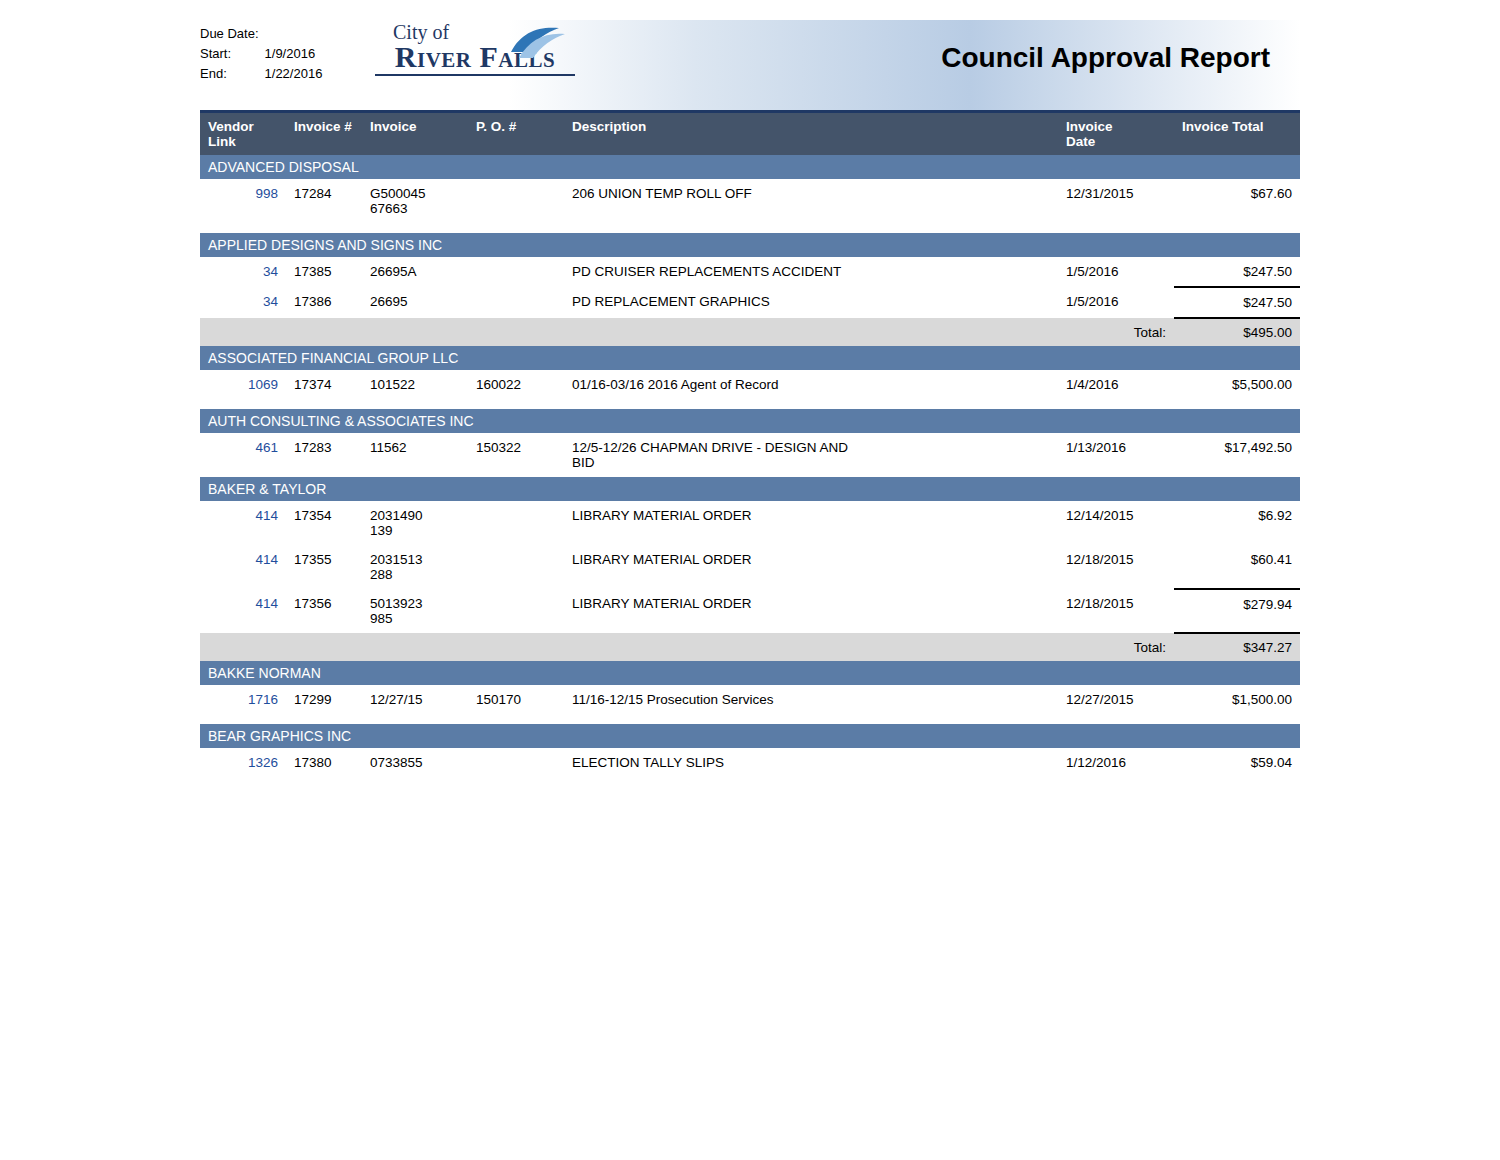| Due Date: | |
| Start: | 1/9/2016 |
| End: | 1/22/2016 |
City of
River Falls
Council Approval Report
| Vendor Link | Invoice # | Invoice | P. O. # | Description | Invoice Date | Invoice Total |
| --- | --- | --- | --- | --- | --- | --- |
| ADVANCED DISPOSAL |
| 998 | 17284 | G500045 67663 | | 206 UNION TEMP ROLL OFF | 12/31/2015 | $67.60 |
| APPLIED DESIGNS AND SIGNS INC |
| 34 | 17385 | 26695A | | PD CRUISER REPLACEMENTS ACCIDENT | 1/5/2016 | $247.50 |
| 34 | 17386 | 26695 | | PD REPLACEMENT GRAPHICS | 1/5/2016 | $247.50 |
| | Total: | $495.00 |
| ASSOCIATED FINANCIAL GROUP LLC |
| 1069 | 17374 | 101522 | 160022 | 01/16-03/16 2016 Agent of Record | 1/4/2016 | $5,500.00 |
| AUTH CONSULTING & ASSOCIATES INC |
| 461 | 17283 | 11562 | 150322 | 12/5-12/26 CHAPMAN DRIVE - DESIGN AND BID | 1/13/2016 | $17,492.50 |
| BAKER & TAYLOR |
| 414 | 17354 | 2031490 139 | | LIBRARY MATERIAL ORDER | 12/14/2015 | $6.92 |
| 414 | 17355 | 2031513 288 | | LIBRARY MATERIAL ORDER | 12/18/2015 | $60.41 |
| 414 | 17356 | 5013923 985 | | LIBRARY MATERIAL ORDER | 12/18/2015 | $279.94 |
| | Total: | $347.27 |
| BAKKE NORMAN |
| 1716 | 17299 | 12/27/15 | 150170 | 11/16-12/15 Prosecution Services | 12/27/2015 | $1,500.00 |
| BEAR GRAPHICS INC |
| 1326 | 17380 | 0733855 | | ELECTION TALLY SLIPS | 1/12/2016 | $59.04 |